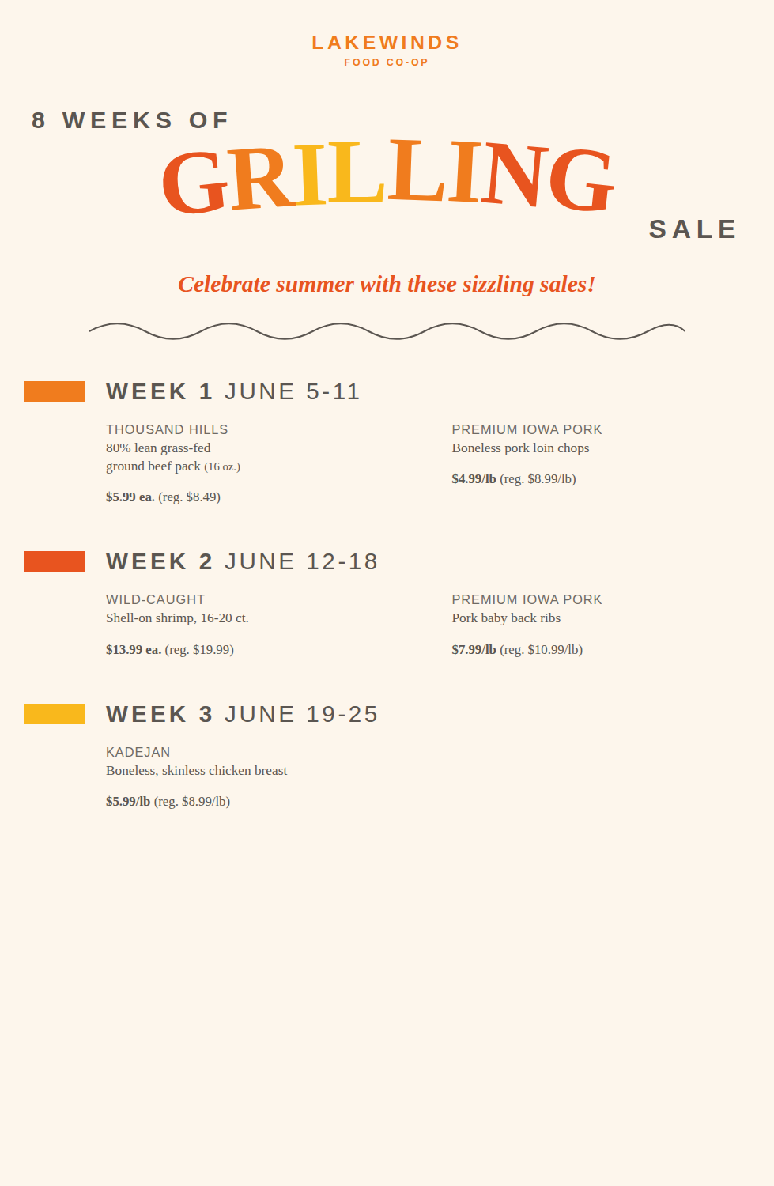Lakewinds
Food Co-op
8 weeks of
GRILLING
Sale
Celebrate summer with these sizzling sales!
Week 1 June 5-11
Thousand Hills 80% lean grass-fed
ground beef pack (16 oz.) $5.99 ea. (reg. $8.49)
Premium Iowa Pork Boneless pork loin chops $4.99/lb (reg. $8.99/lb)
Week 2 June 12-18
Wild-Caught Shell-on shrimp, 16-20 ct. $13.99 ea. (reg. $19.99)
Premium Iowa Pork Pork baby back ribs $7.99/lb (reg. $10.99/lb)
Week 3 June 19-25
Kadejan Boneless, skinless chicken breast $5.99/lb (reg. $8.99/lb)